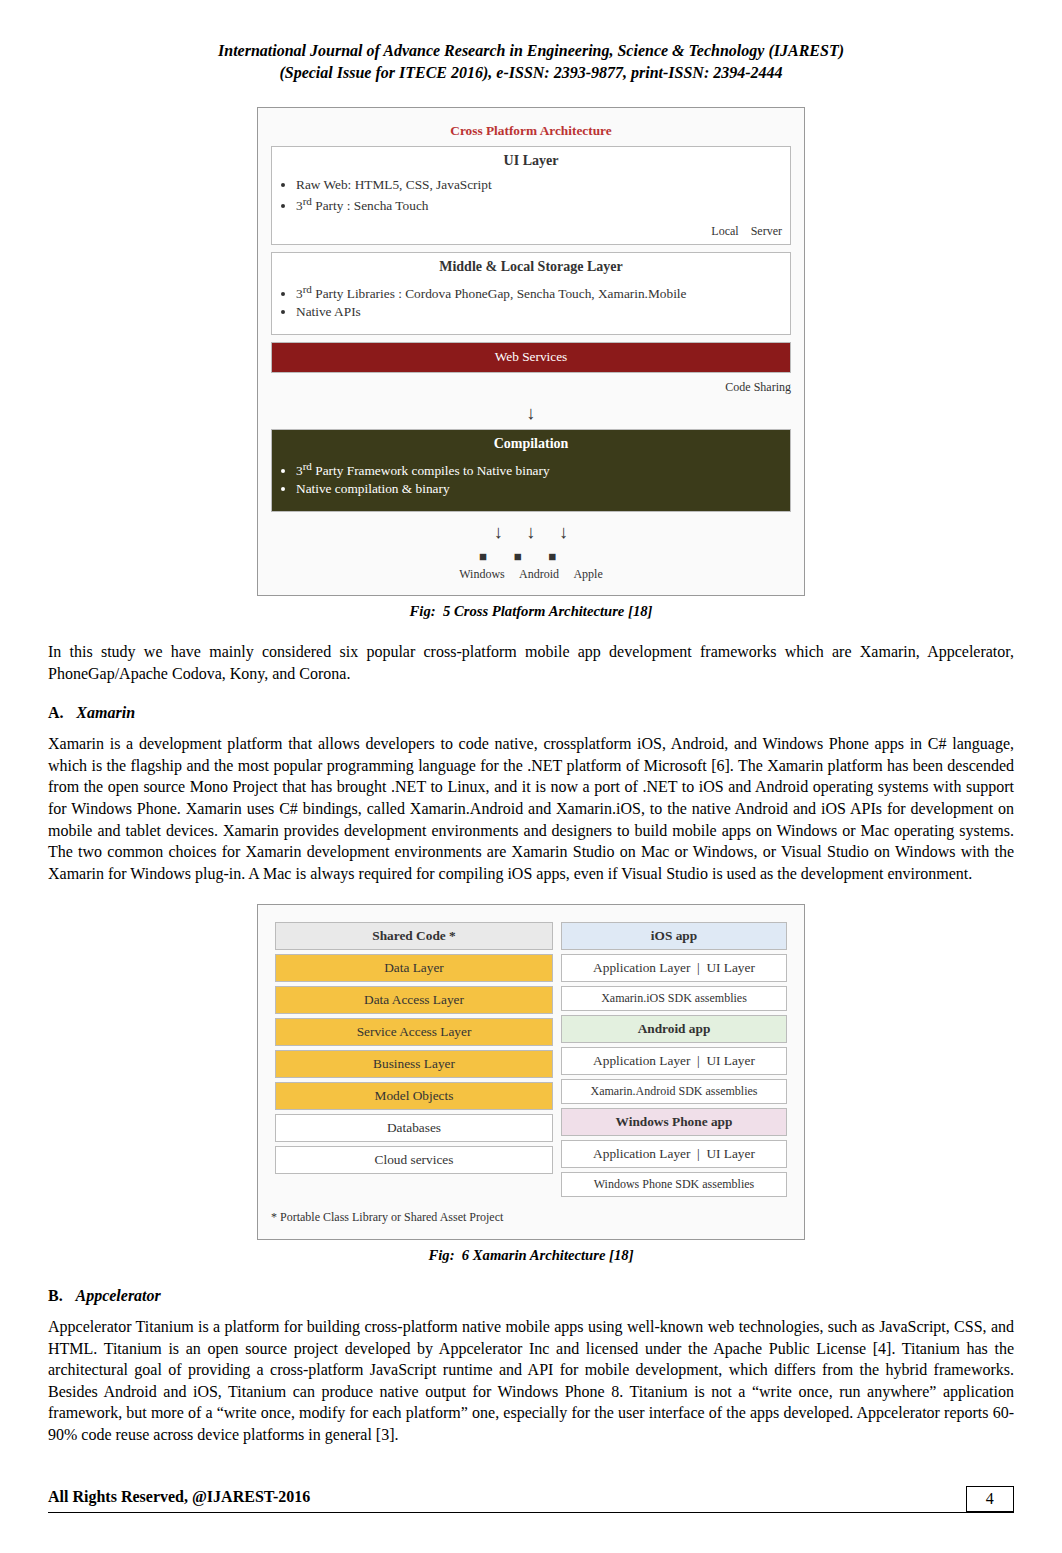International Journal of Advance Research in Engineering, Science & Technology (IJAREST) (Special Issue for ITECE 2016), e-ISSN: 2393-9877, print-ISSN: 2394-2444
Cross Platform Architecture
UI Layer
Raw Web: HTML5, CSS, JavaScript
3rd Party : Sencha Touch
Local Server
Middle & Local Storage Layer
3rd Party Libraries : Cordova PhoneGap, Sencha Touch, Xamarin.Mobile
Native APIs
Web Services
Code Sharing
↓
Compilation
3rd Party Framework compiles to Native binary
Native compilation & binary
↓ ↓ ↓
■■■
Windows Android Apple
Fig: 5 Cross Platform Architecture [18]
In this study we have mainly considered six popular cross-platform mobile app development frameworks which are Xamarin, Appcelerator, PhoneGap/Apache Codova, Kony, and Corona.
A. Xamarin
Xamarin is a development platform that allows developers to code native, crossplatform iOS, Android, and Windows Phone apps in C# language, which is the flagship and the most popular programming language for the .NET platform of Microsoft [6]. The Xamarin platform has been descended from the open source Mono Project that has brought .NET to Linux, and it is now a port of .NET to iOS and Android operating systems with support for Windows Phone. Xamarin uses C# bindings, called Xamarin.Android and Xamarin.iOS, to the native Android and iOS APIs for development on mobile and tablet devices. Xamarin provides development environments and designers to build mobile apps on Windows or Mac operating systems. The two common choices for Xamarin development environments are Xamarin Studio on Mac or Windows, or Visual Studio on Windows with the Xamarin for Windows plug-in. A Mac is always required for compiling iOS apps, even if Visual Studio is used as the development environment.
Shared Code *
Data Layer
Data Access Layer
Service Access Layer
Business Layer
Model Objects
Databases
Cloud services
iOS app
Application Layer | UI Layer
Xamarin.iOS SDK assemblies
Android app
Application Layer | UI Layer
Xamarin.Android SDK assemblies
Windows Phone app
Application Layer | UI Layer
Windows Phone SDK assemblies
* Portable Class Library or Shared Asset Project
Fig: 6 Xamarin Architecture [18]
B. Appcelerator
Appcelerator Titanium is a platform for building cross-platform native mobile apps using well-known web technologies, such as JavaScript, CSS, and HTML. Titanium is an open source project developed by Appcelerator Inc and licensed under the Apache Public License [4]. Titanium has the architectural goal of providing a cross-platform JavaScript runtime and API for mobile development, which differs from the hybrid frameworks. Besides Android and iOS, Titanium can produce native output for Windows Phone 8. Titanium is not a “write once, run anywhere” application framework, but more of a “write once, modify for each platform” one, especially for the user interface of the apps developed. Appcelerator reports 60-90% code reuse across device platforms in general [3].
All Rights Reserved, @IJAREST-2016 4